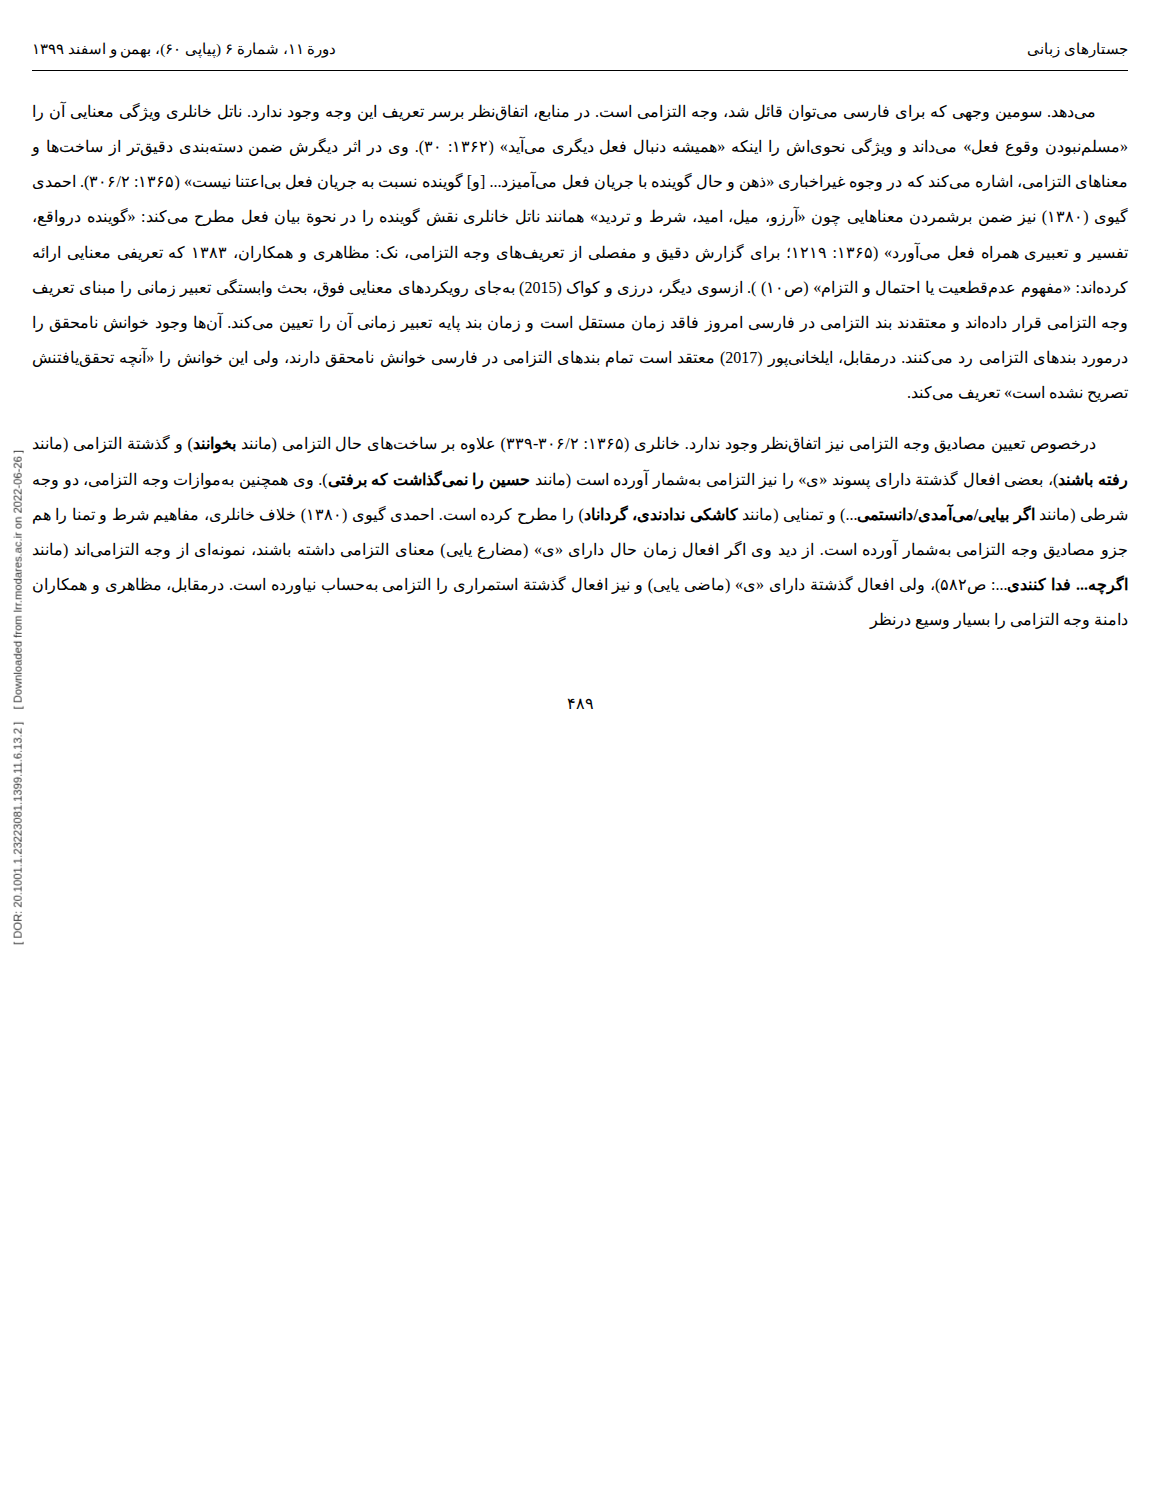[ DOR: 20.1001.1.23223081.1399.11.6.13.2 ] [ Downloaded from lrr.modares.ac.ir on 2022-06-26 ]
جستارهای زبانی
دورة ۱۱، شمارة ۶ (پیاپی ۶۰)، بهمن و اسفند ۱۳۹۹
می‌دهد. سومین وجهی که برای فارسی می‌توان قائل شد، وجه التزامی است. در منابع، اتفاق‌نظر برسر تعریف این وجه وجود ندارد. ناتل خانلری ویژگی معنایی آن را «مسلم‌نبودن وقوع فعل» می‌داند و ویژگی نحوی‌اش را اینکه «همیشه دنبال فعل دیگری می‌آید» (۱۳۶۲: ۳۰). وی در اثر دیگرش ضمن دسته‌بندی دقیق‌تر از ساخت‌ها و معناهای التزامی، اشاره می‌کند که در وجوه غیراخباری «ذهن و حال گوینده با جریان فعل می‌آمیزد... [و] گوینده نسبت به جریان فعل بی‌اعتنا نیست» (۱۳۶۵: ۳۰۶/۲). احمدی گیوی (۱۳۸۰) نیز ضمن برشمردن معناهایی چون «آرزو، میل، امید، شرط و تردید» همانند ناتل خانلری نقش گوینده را در نحوة بیان فعل مطرح می‌کند: «گوینده درواقع، تفسیر و تعبیری همراه فعل می‌آورد» (۱۳۶۵: ۱۲۱۹؛ برای گزارش دقیق و مفصلی از تعریف‌های وجه التزامی، نک: مظاهری و همکاران، ۱۳۸۳ که تعریفی معنایی ارائه کرده‌اند: «مفهوم عدم‌قطعیت یا احتمال و التزام» (ص۱۰) ). ازسوی دیگر، درزی و کواک (2015) به‌جای رویکردهای معنایی فوق، بحث وابستگی تعبیر زمانی را مبنای تعریف وجه التزامی قرار داده‌اند و معتقدند بند التزامی در فارسی امروز فاقد زمان مستقل است و زمان بند پایه تعبیر زمانی آن را تعیین می‌کند. آن‌ها وجود خوانش نامحقق را درمورد بندهای التزامی رد می‌کنند. درمقابل، ایلخانی‌پور (2017) معتقد است تمام بندهای التزامی در فارسی خوانش نامحقق دارند، ولی این خوانش را «آنچه تحقق‌یافتنش تصریح نشده است» تعریف می‌کند.
درخصوص تعیین مصادیق وجه التزامی نیز اتفاق‌نظر وجود ندارد. خانلری (۱۳۶۵: ۳۰۶/۲-۳۳۹) علاوه بر ساخت‌های حال التزامی (مانند بخوانند) و گذشتة التزامی (مانند رفته باشند)، بعضی افعال گذشتة دارای پسوند «ی» را نیز التزامی به‌شمار آورده است (مانند حسین را نمی‌گذاشت که برفتی). وی همچنین به‌موازات وجه التزامی، دو وجه شرطی (مانند اگر بیایی/می‌آمدی/دانستمی...) و تمنایی (مانند کاشکی ندادندی، گرداناد) را مطرح کرده است. احمدی گیوی (۱۳۸۰) خلاف خانلری، مفاهیم شرط و تمنا را هم جزو مصادیق وجه التزامی به‌شمار آورده است. از دید وی اگر افعال زمان حال دارای «ی» (مضارع یایی) معنای التزامی داشته باشند، نمونه‌ای از وجه التزامی‌اند (مانند اگرچه... فدا کنندی...: ص۵۸۲)، ولی افعال گذشتة دارای «ی» (ماضی یایی) و نیز افعال گذشتة استمراری را التزامی به‌حساب نیاورده است. درمقابل، مظاهری و همکاران دامنة وجه التزامی را بسیار وسیع درنظر
۴۸۹